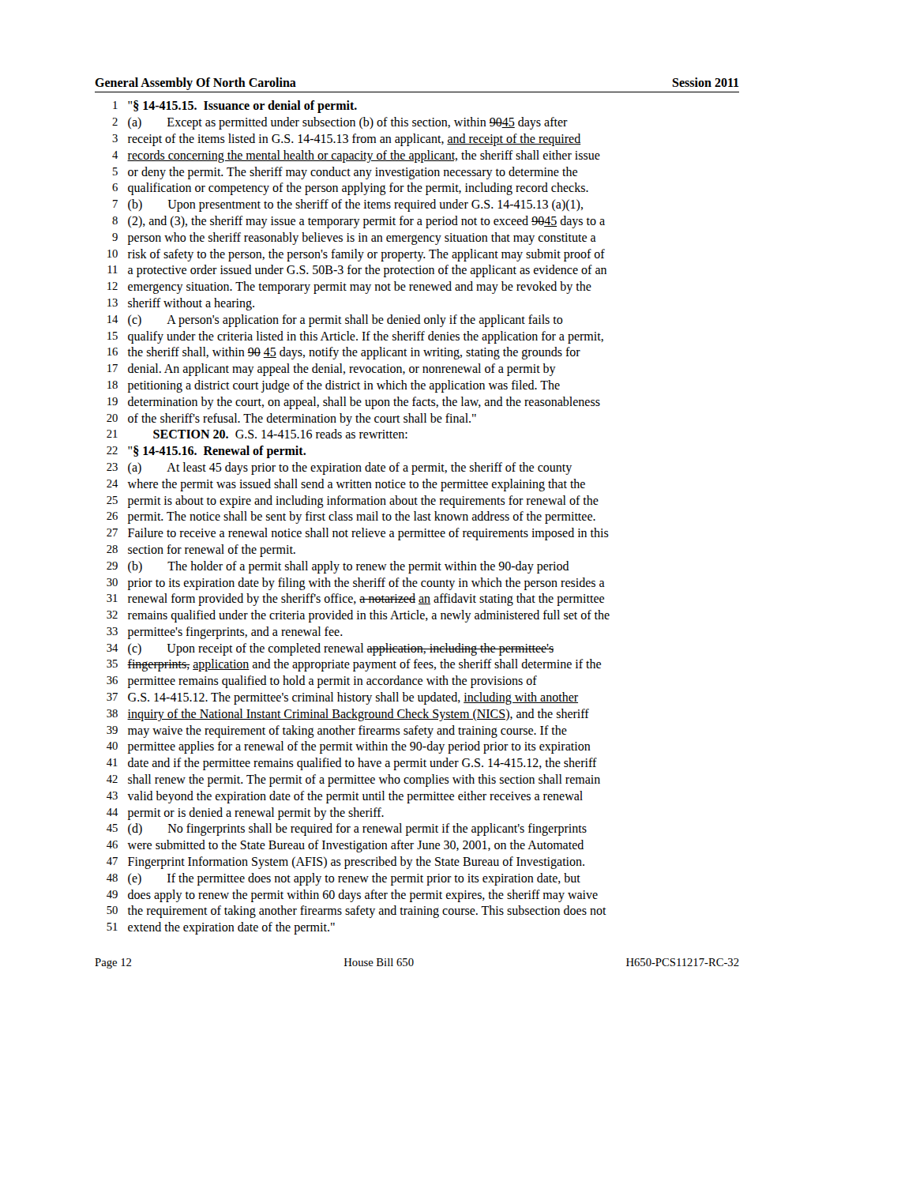General Assembly Of North Carolina
Session 2011
"§ 14-415.15. Issuance or denial of permit.
(a)  Except as permitted under subsection (b) of this section, within 9045 days after
receipt of the items listed in G.S. 14-415.13 from an applicant, and receipt of the required
records concerning the mental health or capacity of the applicant, the sheriff shall either issue
or deny the permit. The sheriff may conduct any investigation necessary to determine the
qualification or competency of the person applying for the permit, including record checks.
(b)  Upon presentment to the sheriff of the items required under G.S. 14-415.13 (a)(1),
(2), and (3), the sheriff may issue a temporary permit for a period not to exceed 9045 days to a
person who the sheriff reasonably believes is in an emergency situation that may constitute a
risk of safety to the person, the person's family or property. The applicant may submit proof of
a protective order issued under G.S. 50B-3 for the protection of the applicant as evidence of an
emergency situation. The temporary permit may not be renewed and may be revoked by the
sheriff without a hearing.
(c)  A person's application for a permit shall be denied only if the applicant fails to
qualify under the criteria listed in this Article. If the sheriff denies the application for a permit,
the sheriff shall, within 90 45 days, notify the applicant in writing, stating the grounds for
denial. An applicant may appeal the denial, revocation, or nonrenewal of a permit by
petitioning a district court judge of the district in which the application was filed. The
determination by the court, on appeal, shall be upon the facts, the law, and the reasonableness
of the sheriff's refusal. The determination by the court shall be final."
  SECTION 20. G.S. 14-415.16 reads as rewritten:
"§ 14-415.16. Renewal of permit.
(a)  At least 45 days prior to the expiration date of a permit, the sheriff of the county
where the permit was issued shall send a written notice to the permittee explaining that the
permit is about to expire and including information about the requirements for renewal of the
permit. The notice shall be sent by first class mail to the last known address of the permittee.
Failure to receive a renewal notice shall not relieve a permittee of requirements imposed in this
section for renewal of the permit.
(b)  The holder of a permit shall apply to renew the permit within the 90-day period
prior to its expiration date by filing with the sheriff of the county in which the person resides a
renewal form provided by the sheriff's office, a notarized an affidavit stating that the permittee
remains qualified under the criteria provided in this Article, a newly administered full set of the
permittee's fingerprints, and a renewal fee.
(c)  Upon receipt of the completed renewal application, including the permittee's
fingerprints, application and the appropriate payment of fees, the sheriff shall determine if the
permittee remains qualified to hold a permit in accordance with the provisions of
G.S. 14-415.12. The permittee's criminal history shall be updated, including with another
inquiry of the National Instant Criminal Background Check System (NICS), and the sheriff
may waive the requirement of taking another firearms safety and training course. If the
permittee applies for a renewal of the permit within the 90-day period prior to its expiration
date and if the permittee remains qualified to have a permit under G.S. 14-415.12, the sheriff
shall renew the permit. The permit of a permittee who complies with this section shall remain
valid beyond the expiration date of the permit until the permittee either receives a renewal
permit or is denied a renewal permit by the sheriff.
(d)  No fingerprints shall be required for a renewal permit if the applicant's fingerprints
were submitted to the State Bureau of Investigation after June 30, 2001, on the Automated
Fingerprint Information System (AFIS) as prescribed by the State Bureau of Investigation.
(e)  If the permittee does not apply to renew the permit prior to its expiration date, but
does apply to renew the permit within 60 days after the permit expires, the sheriff may waive
the requirement of taking another firearms safety and training course. This subsection does not
extend the expiration date of the permit."
Page 12
House Bill 650
H650-PCS11217-RC-32